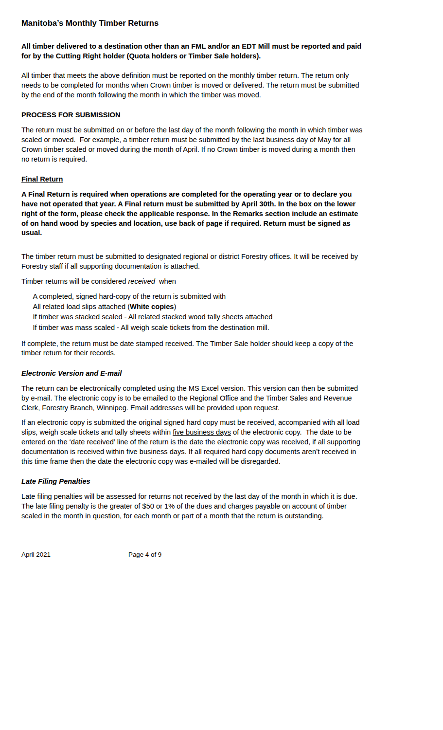Manitoba’s Monthly Timber Returns
All timber delivered to a destination other than an FML and/or an EDT Mill must be reported and paid for by the Cutting Right holder (Quota holders or Timber Sale holders).
All timber that meets the above definition must be reported on the monthly timber return. The return only needs to be completed for months when Crown timber is moved or delivered. The return must be submitted by the end of the month following the month in which the timber was moved.
PROCESS FOR SUBMISSION
The return must be submitted on or before the last day of the month following the month in which timber was scaled or moved. For example, a timber return must be submitted by the last business day of May for all Crown timber scaled or moved during the month of April. If no Crown timber is moved during a month then no return is required.
Final Return
A Final Return is required when operations are completed for the operating year or to declare you have not operated that year. A Final return must be submitted by April 30th. In the box on the lower right of the form, please check the applicable response. In the Remarks section include an estimate of on hand wood by species and location, use back of page if required. Return must be signed as usual.
The timber return must be submitted to designated regional or district Forestry offices. It will be received by Forestry staff if all supporting documentation is attached.
Timber returns will be considered received when
A completed, signed hard-copy of the return is submitted with
All related load slips attached (White copies)
If timber was stacked scaled - All related stacked wood tally sheets attached
If timber was mass scaled - All weigh scale tickets from the destination mill.
If complete, the return must be date stamped received. The Timber Sale holder should keep a copy of the timber return for their records.
Electronic Version and E-mail
The return can be electronically completed using the MS Excel version. This version can then be submitted by e-mail. The electronic copy is to be emailed to the Regional Office and the Timber Sales and Revenue Clerk, Forestry Branch, Winnipeg. Email addresses will be provided upon request.
If an electronic copy is submitted the original signed hard copy must be received, accompanied with all load slips, weigh scale tickets and tally sheets within five business days of the electronic copy. The date to be entered on the ‘date received’ line of the return is the date the electronic copy was received, if all supporting documentation is received within five business days. If all required hard copy documents aren’t received in this time frame then the date the electronic copy was e-mailed will be disregarded.
Late Filing Penalties
Late filing penalties will be assessed for returns not received by the last day of the month in which it is due. The late filing penalty is the greater of $50 or 1% of the dues and charges payable on account of timber scaled in the month in question, for each month or part of a month that the return is outstanding.
April 2021 Page 4 of 9